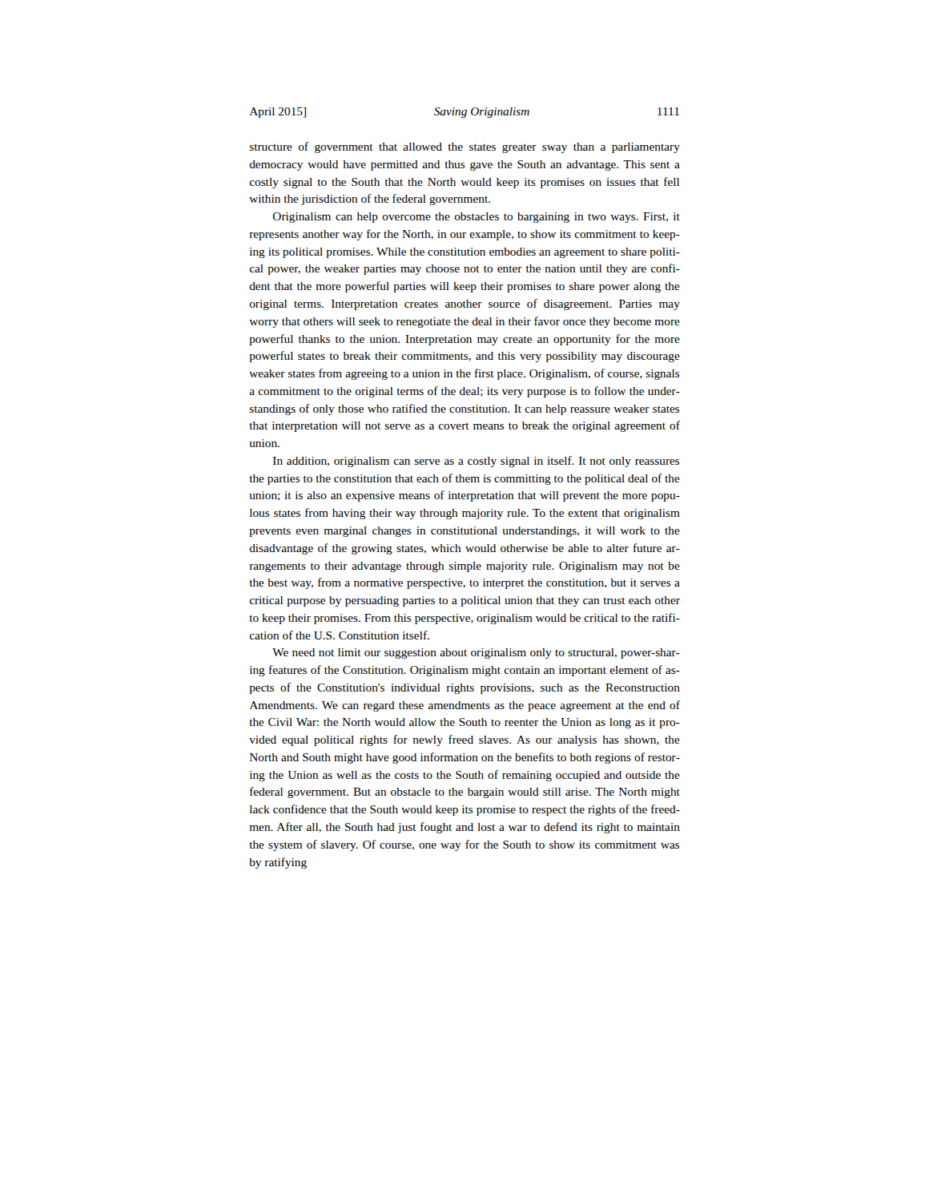April 2015] Saving Originalism 1111
structure of government that allowed the states greater sway than a parliamentary democracy would have permitted and thus gave the South an advantage. This sent a costly signal to the South that the North would keep its promises on issues that fell within the jurisdiction of the federal government.
Originalism can help overcome the obstacles to bargaining in two ways. First, it represents another way for the North, in our example, to show its commitment to keeping its political promises. While the constitution embodies an agreement to share political power, the weaker parties may choose not to enter the nation until they are confident that the more powerful parties will keep their promises to share power along the original terms. Interpretation creates another source of disagreement. Parties may worry that others will seek to renegotiate the deal in their favor once they become more powerful thanks to the union. Interpretation may create an opportunity for the more powerful states to break their commitments, and this very possibility may discourage weaker states from agreeing to a union in the first place. Originalism, of course, signals a commitment to the original terms of the deal; its very purpose is to follow the understandings of only those who ratified the constitution. It can help reassure weaker states that interpretation will not serve as a covert means to break the original agreement of union.
In addition, originalism can serve as a costly signal in itself. It not only reassures the parties to the constitution that each of them is committing to the political deal of the union; it is also an expensive means of interpretation that will prevent the more populous states from having their way through majority rule. To the extent that originalism prevents even marginal changes in constitutional understandings, it will work to the disadvantage of the growing states, which would otherwise be able to alter future arrangements to their advantage through simple majority rule. Originalism may not be the best way, from a normative perspective, to interpret the constitution, but it serves a critical purpose by persuading parties to a political union that they can trust each other to keep their promises. From this perspective, originalism would be critical to the ratification of the U.S. Constitution itself.
We need not limit our suggestion about originalism only to structural, power-sharing features of the Constitution. Originalism might contain an important element of aspects of the Constitution's individual rights provisions, such as the Reconstruction Amendments. We can regard these amendments as the peace agreement at the end of the Civil War: the North would allow the South to reenter the Union as long as it provided equal political rights for newly freed slaves. As our analysis has shown, the North and South might have good information on the benefits to both regions of restoring the Union as well as the costs to the South of remaining occupied and outside the federal government. But an obstacle to the bargain would still arise. The North might lack confidence that the South would keep its promise to respect the rights of the freedmen. After all, the South had just fought and lost a war to defend its right to maintain the system of slavery. Of course, one way for the South to show its commitment was by ratifying